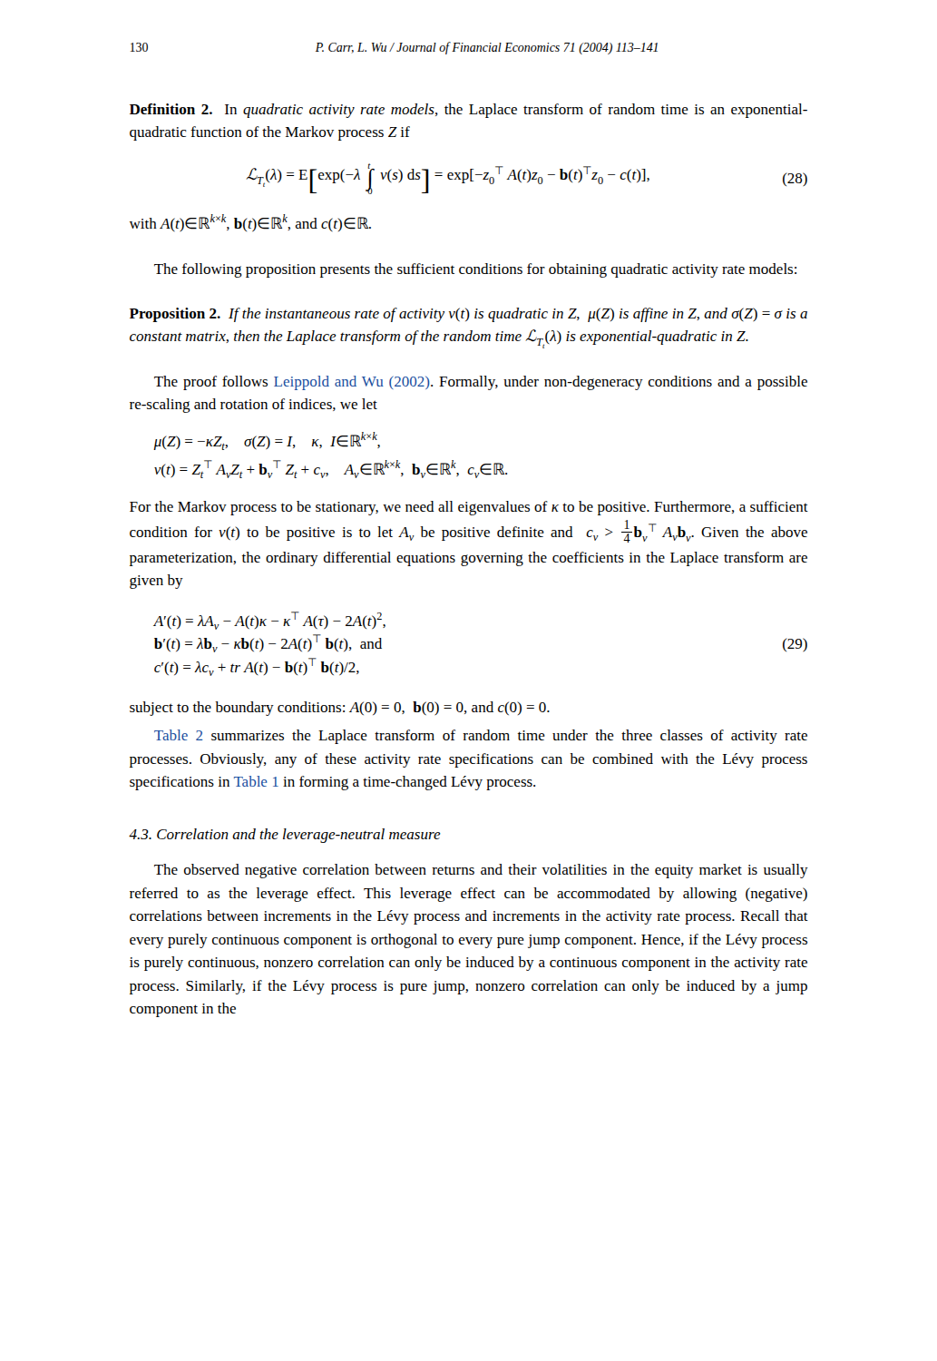130 P. Carr, L. Wu / Journal of Financial Economics 71 (2004) 113–141
Definition 2. In quadratic activity rate models, the Laplace transform of random time is an exponential-quadratic function of the Markov process Z if
ℒTt(λ) = E[exp(−λ ∫t 0 v(s) ds] = exp[−z0⊤ A(t)z0 − b(t)⊤z0 − c(t)],
(28)
with A(t)∈ℝk×k, b(t)∈ℝk, and c(t)∈ℝ.
The following proposition presents the sufficient conditions for obtaining quadratic activity rate models:
Proposition 2. If the instantaneous rate of activity v(t) is quadratic in Z, μ(Z) is affine in Z, and σ(Z) = σ is a constant matrix, then the Laplace transform of the random time ℒTt(λ) is exponential-quadratic in Z.
The proof follows Leippold and Wu (2002). Formally, under non-degeneracy conditions and a possible re-scaling and rotation of indices, we let
μ(Z) = −κZt, σ(Z) = I, κ, I∈ℝk×k,
v(t) = Zt⊤ AvZt + bv⊤ Zt + cv, Av∈ℝk×k, bv∈ℝk, cv∈ℝ.
For the Markov process to be stationary, we need all eigenvalues of κ to be positive. Furthermore, a sufficient condition for v(t) to be positive is to let Av be positive definite and cv > 14 bv⊤ Av bv. Given the above parameterization, the ordinary differential equations governing the coefficients in the Laplace transform are given by
A′(t) = λAv − A(t)κ − κ⊤ A(τ) − 2A(t)2,
b′(t) = λbv − κb(t) − 2A(t)⊤ b(t), and
c′(t) = λcv + tr A(t) − b(t)⊤ b(t)/2,
(29)
subject to the boundary conditions: A(0) = 0, b(0) = 0, and c(0) = 0.
Table 2 summarizes the Laplace transform of random time under the three classes of activity rate processes. Obviously, any of these activity rate specifications can be combined with the Lévy process specifications in Table 1 in forming a time-changed Lévy process.
4.3. Correlation and the leverage-neutral measure
The observed negative correlation between returns and their volatilities in the equity market is usually referred to as the leverage effect. This leverage effect can be accommodated by allowing (negative) correlations between increments in the Lévy process and increments in the activity rate process. Recall that every purely continuous component is orthogonal to every pure jump component. Hence, if the Lévy process is purely continuous, nonzero correlation can only be induced by a continuous component in the activity rate process. Similarly, if the Lévy process is pure jump, nonzero correlation can only be induced by a jump component in the